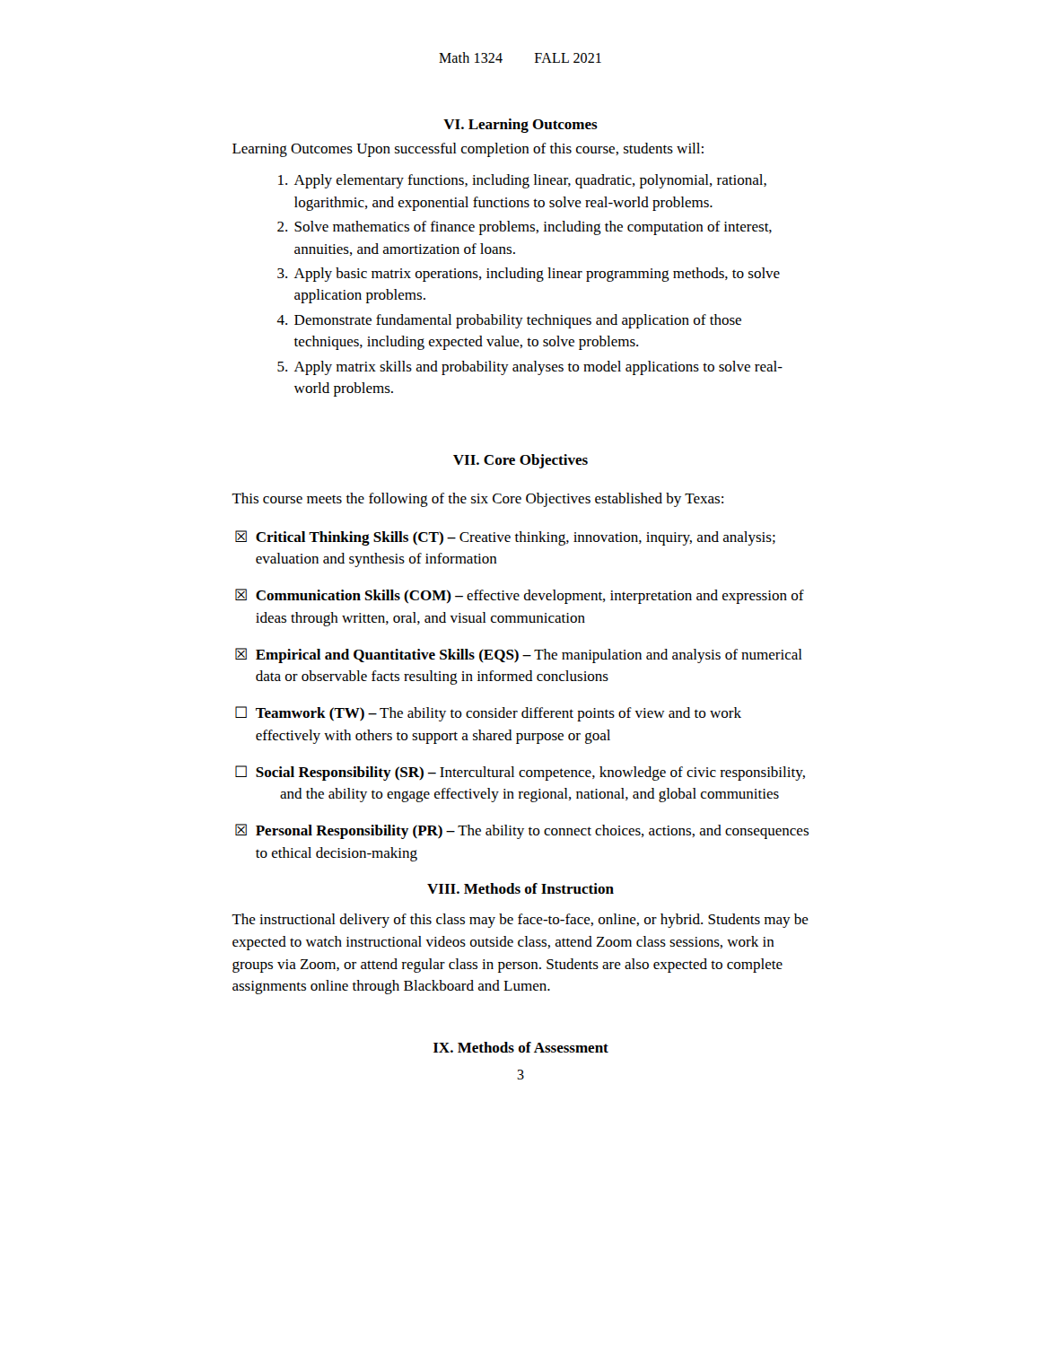Math 1324 FALL 2021
VI. Learning Outcomes
Learning Outcomes Upon successful completion of this course, students will:
Apply elementary functions, including linear, quadratic, polynomial, rational, logarithmic, and exponential functions to solve real-world problems.
Solve mathematics of finance problems, including the computation of interest, annuities, and amortization of loans.
Apply basic matrix operations, including linear programming methods, to solve application problems.
Demonstrate fundamental probability techniques and application of those techniques, including expected value, to solve problems.
Apply matrix skills and probability analyses to model applications to solve real-world problems.
VII. Core Objectives
This course meets the following of the six Core Objectives established by Texas:
☒ Critical Thinking Skills (CT) – Creative thinking, innovation, inquiry, and analysis; evaluation and synthesis of information
☒ Communication Skills (COM) – effective development, interpretation and expression of ideas through written, oral, and visual communication
☒ Empirical and Quantitative Skills (EQS) – The manipulation and analysis of numerical data or observable facts resulting in informed conclusions
☐ Teamwork (TW) – The ability to consider different points of view and to work effectively with others to support a shared purpose or goal
☐ Social Responsibility (SR) – Intercultural competence, knowledge of civic responsibility, and the ability to engage effectively in regional, national, and global communities
☒ Personal Responsibility (PR) – The ability to connect choices, actions, and consequences to ethical decision-making
VIII. Methods of Instruction
The instructional delivery of this class may be face-to-face, online, or hybrid. Students may be expected to watch instructional videos outside class, attend Zoom class sessions, work in groups via Zoom, or attend regular class in person. Students are also expected to complete assignments online through Blackboard and Lumen.
IX. Methods of Assessment
3